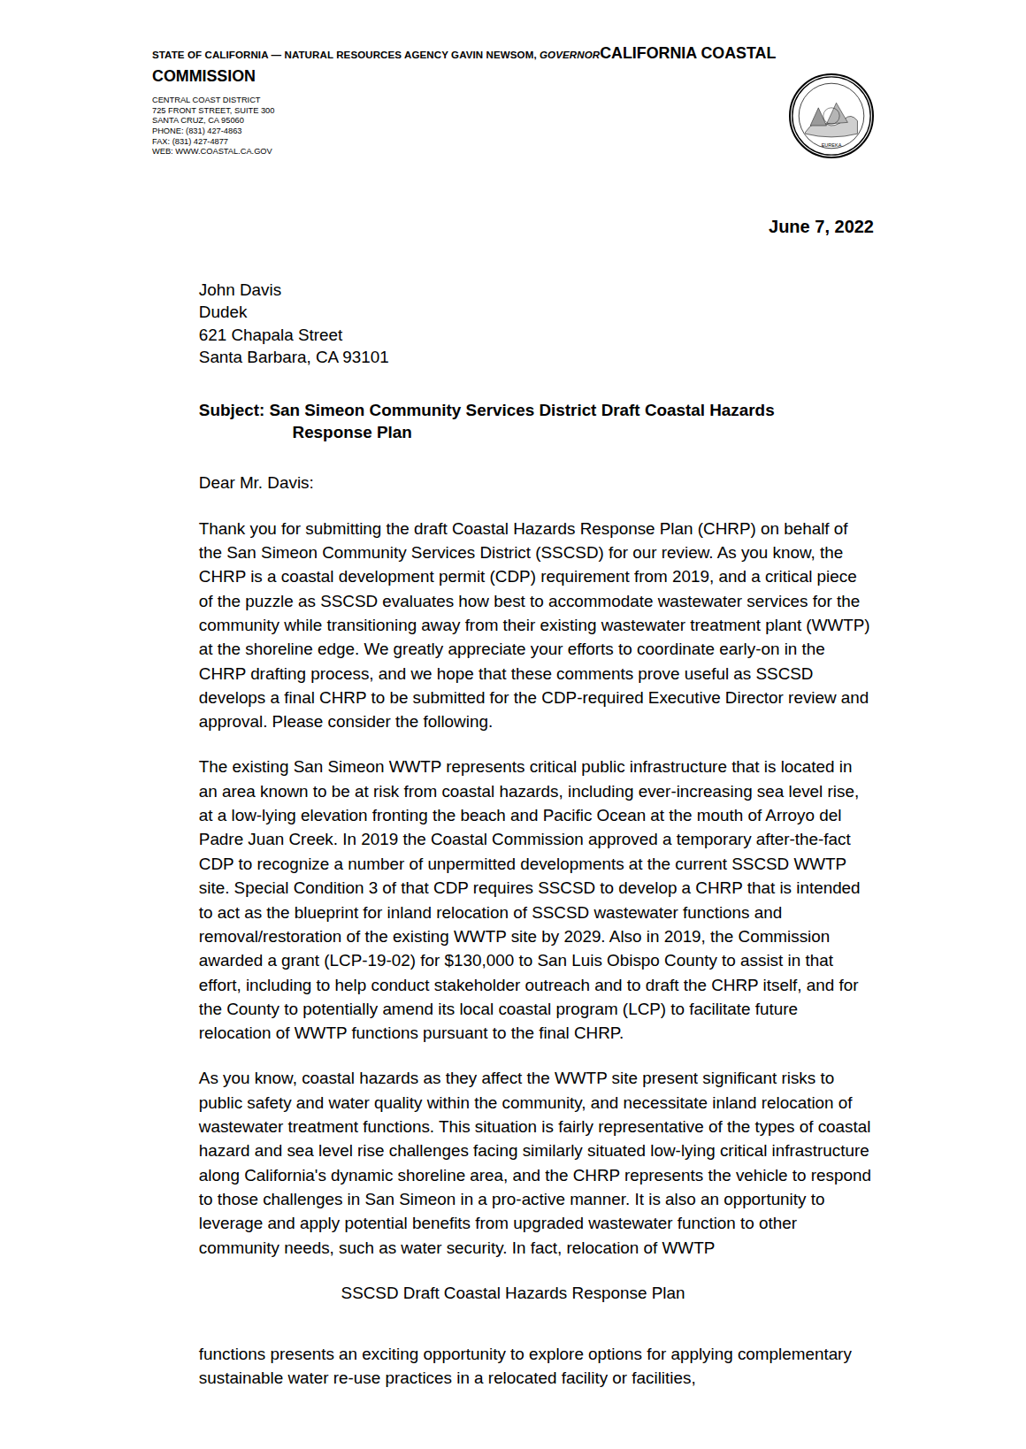STATE OF CALIFORNIA — NATURAL RESOURCES AGENCY GAVIN NEWSOM, GOVERNOR CALIFORNIA COASTAL COMMISSION
CENTRAL COAST DISTRICT
725 FRONT STREET, SUITE 300
SANTA CRUZ, CA 95060
PHONE: (831) 427-4863
FAX: (831) 427-4877
WEB: WWW.COASTAL.CA.GOV
EUREKA
June 7, 2022
John Davis
Dudek
621 Chapala Street
Santa Barbara, CA 93101
Subject: San Simeon Community Services District Draft Coastal Hazards Response Plan
Dear Mr. Davis:
Thank you for submitting the draft Coastal Hazards Response Plan (CHRP) on behalf of the San Simeon Community Services District (SSCSD) for our review. As you know, the CHRP is a coastal development permit (CDP) requirement from 2019, and a critical piece of the puzzle as SSCSD evaluates how best to accommodate wastewater services for the community while transitioning away from their existing wastewater treatment plant (WWTP) at the shoreline edge. We greatly appreciate your efforts to coordinate early-on in the CHRP drafting process, and we hope that these comments prove useful as SSCSD develops a final CHRP to be submitted for the CDP-required Executive Director review and approval. Please consider the following.
The existing San Simeon WWTP represents critical public infrastructure that is located in an area known to be at risk from coastal hazards, including ever-increasing sea level rise, at a low-lying elevation fronting the beach and Pacific Ocean at the mouth of Arroyo del Padre Juan Creek. In 2019 the Coastal Commission approved a temporary after-the-fact CDP to recognize a number of unpermitted developments at the current SSCSD WWTP site. Special Condition 3 of that CDP requires SSCSD to develop a CHRP that is intended to act as the blueprint for inland relocation of SSCSD wastewater functions and removal/restoration of the existing WWTP site by 2029. Also in 2019, the Commission awarded a grant (LCP-19-02) for $130,000 to San Luis Obispo County to assist in that effort, including to help conduct stakeholder outreach and to draft the CHRP itself, and for the County to potentially amend its local coastal program (LCP) to facilitate future relocation of WWTP functions pursuant to the final CHRP.
As you know, coastal hazards as they affect the WWTP site present significant risks to public safety and water quality within the community, and necessitate inland relocation of wastewater treatment functions. This situation is fairly representative of the types of coastal hazard and sea level rise challenges facing similarly situated low-lying critical infrastructure along California's dynamic shoreline area, and the CHRP represents the vehicle to respond to those challenges in San Simeon in a pro-active manner. It is also an opportunity to leverage and apply potential benefits from upgraded wastewater function to other community needs, such as water security. In fact, relocation of WWTP
SSCSD Draft Coastal Hazards Response Plan
functions presents an exciting opportunity to explore options for applying complementary sustainable water re-use practices in a relocated facility or facilities,